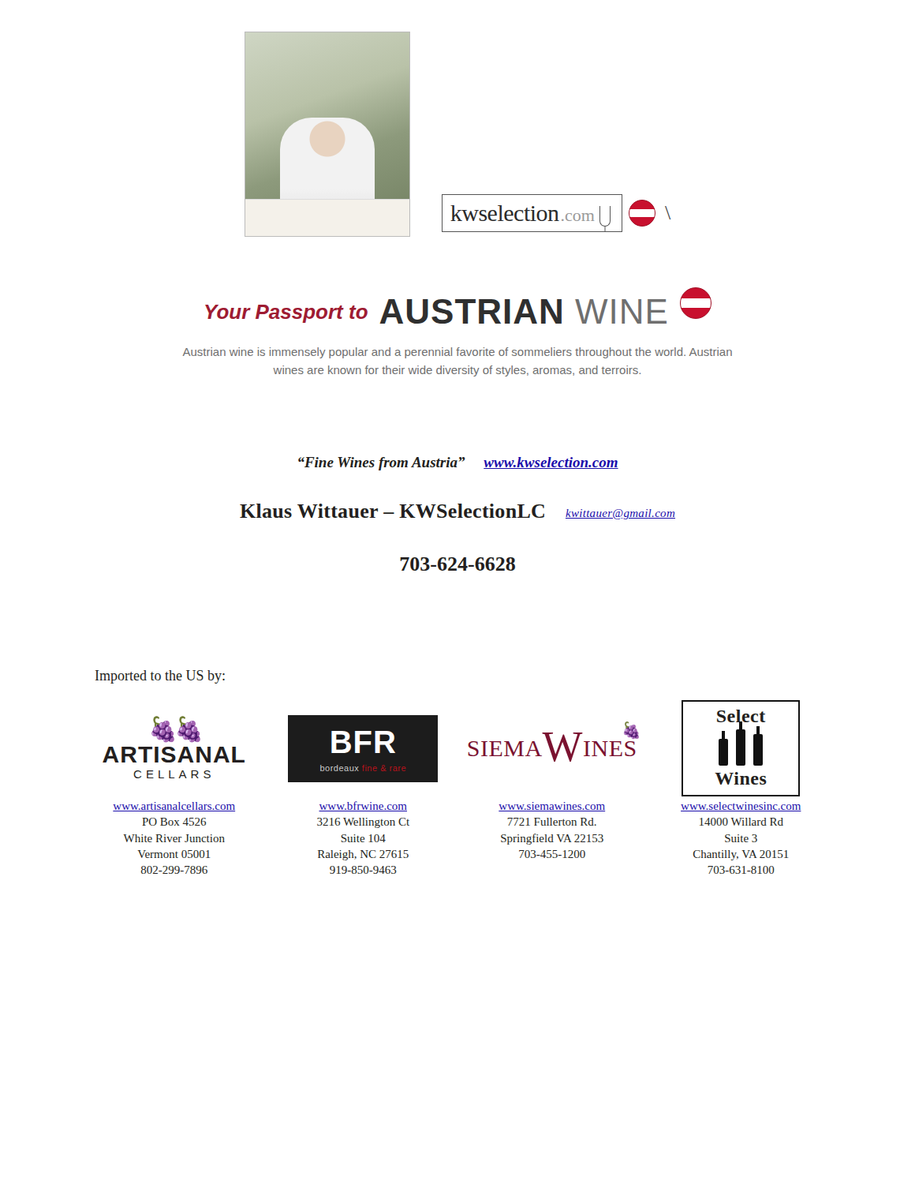kwselection.com
\
Your Passport to AUSTRIAN WINE
Austrian wine is immensely popular and a perennial favorite of sommeliers throughout the world. Austrian wines are known for their wide diversity of styles, aromas, and terroirs.
“Fine Wines from Austria” www.kwselection.com
Klaus Wittauer – KWSelectionLC kwittauer@gmail.com
703-624-6628
Imported to the US by:
🍇🍇
ARTISANAL CELLARS
www.artisanalcellars.com
PO Box 4526
White River Junction
Vermont 05001
802-299-7896
BFR
bordeaux fine & rare
www.bfrwine.com
3216 Wellington Ct
Suite 104
Raleigh, NC 27615
919-850-9463
🍇 SIEMAWINES
www.siemawines.com
7721 Fullerton Rd.
Springfield VA 22153
703-455-1200
Select
Wines
www.selectwinesinc.com
14000 Willard Rd
Suite 3
Chantilly, VA 20151
703-631-8100